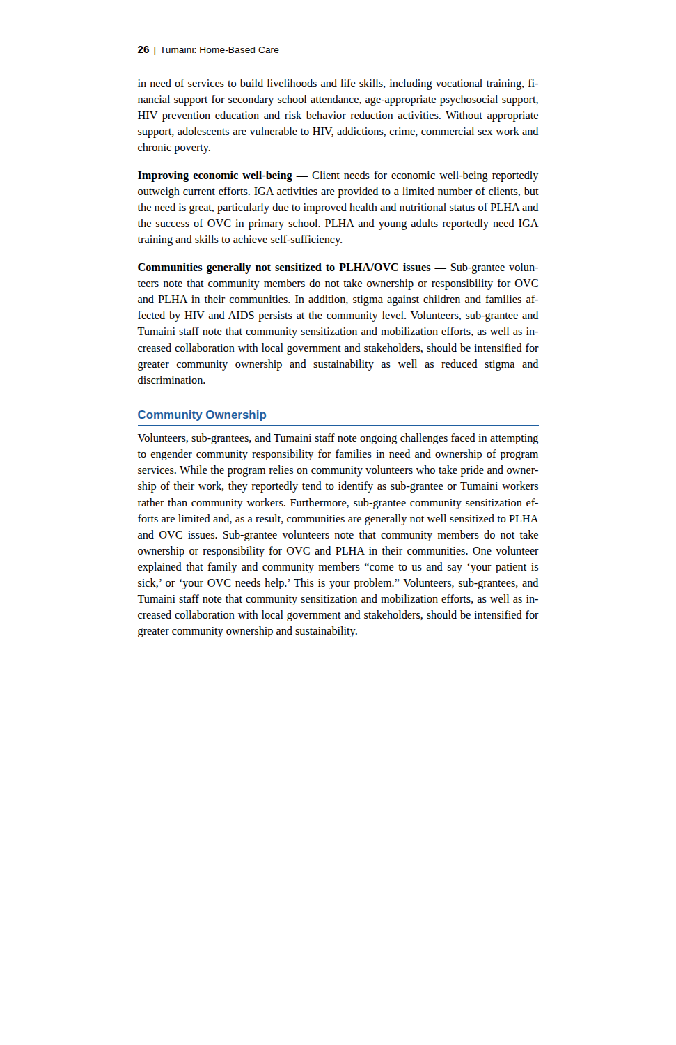26|Tumaini: Home-Based Care
in need of services to build livelihoods and life skills, including vocational training, financial support for secondary school attendance, age-appropriate psychosocial support, HIV prevention education and risk behavior reduction activities. Without appropriate support, adolescents are vulnerable to HIV, addictions, crime, commercial sex work and chronic poverty.
Improving economic well-being — Client needs for economic well-being reportedly outweigh current efforts. IGA activities are provided to a limited number of clients, but the need is great, particularly due to improved health and nutritional status of PLHA and the success of OVC in primary school. PLHA and young adults reportedly need IGA training and skills to achieve self-sufficiency.
Communities generally not sensitized to PLHA/OVC issues — Sub-grantee volunteers note that community members do not take ownership or responsibility for OVC and PLHA in their communities. In addition, stigma against children and families affected by HIV and AIDS persists at the community level. Volunteers, sub-grantee and Tumaini staff note that community sensitization and mobilization efforts, as well as increased collaboration with local government and stakeholders, should be intensified for greater community ownership and sustainability as well as reduced stigma and discrimination.
Community Ownership
Volunteers, sub-grantees, and Tumaini staff note ongoing challenges faced in attempting to engender community responsibility for families in need and ownership of program services. While the program relies on community volunteers who take pride and ownership of their work, they reportedly tend to identify as sub-grantee or Tumaini workers rather than community workers. Furthermore, sub-grantee community sensitization efforts are limited and, as a result, communities are generally not well sensitized to PLHA and OVC issues. Sub-grantee volunteers note that community members do not take ownership or responsibility for OVC and PLHA in their communities. One volunteer explained that family and community members “come to us and say ‘your patient is sick,’ or ‘your OVC needs help.’ This is your problem.” Volunteers, sub-grantees, and Tumaini staff note that community sensitization and mobilization efforts, as well as increased collaboration with local government and stakeholders, should be intensified for greater community ownership and sustainability.